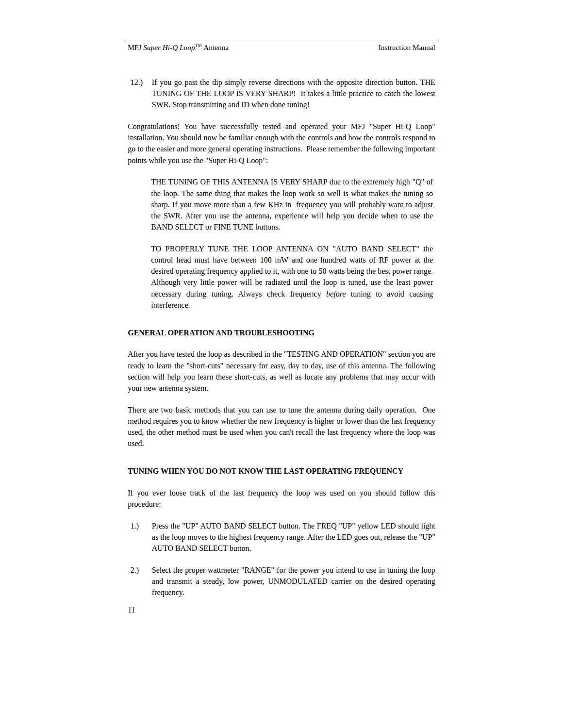MFJ Super Hi-Q LoopTM Antenna
Instruction Manual
12.) If you go past the dip simply reverse directions with the opposite direction button. THE TUNING OF THE LOOP IS VERY SHARP! It takes a little practice to catch the lowest SWR. Stop transmitting and ID when done tuning!
Congratulations! You have successfully tested and operated your MFJ "Super Hi-Q Loop" installation. You should now be familiar enough with the controls and how the controls respond to go to the easier and more general operating instructions. Please remember the following important points while you use the "Super Hi-Q Loop":
THE TUNING OF THIS ANTENNA IS VERY SHARP due to the extremely high "Q" of the loop. The same thing that makes the loop work so well is what makes the tuning so sharp. If you move more than a few KHz in frequency you will probably want to adjust the SWR. After you use the antenna, experience will help you decide when to use the BAND SELECT or FINE TUNE buttons.
TO PROPERLY TUNE THE LOOP ANTENNA ON "AUTO BAND SELECT" the control head must have between 100 mW and one hundred watts of RF power at the desired operating frequency applied to it, with one to 50 watts being the best power range. Although very little power will be radiated until the loop is tuned, use the least power necessary during tuning. Always check frequency before tuning to avoid causing interference.
GENERAL OPERATION AND TROUBLESHOOTING
After you have tested the loop as described in the "TESTING AND OPERATION" section you are ready to learn the "short-cuts" necessary for easy, day to day, use of this antenna. The following section will help you learn these short-cuts, as well as locate any problems that may occur with your new antenna system.
There are two basic methods that you can use to tune the antenna during daily operation. One method requires you to know whether the new frequency is higher or lower than the last frequency used, the other method must be used when you can't recall the last frequency where the loop was used.
TUNING WHEN YOU DO NOT KNOW THE LAST OPERATING FREQUENCY
If you ever loose track of the last frequency the loop was used on you should follow this procedure:
1.) Press the "UP" AUTO BAND SELECT button. The FREQ "UP" yellow LED should light as the loop moves to the highest frequency range. After the LED goes out, release the "UP" AUTO BAND SELECT button.
2.) Select the proper wattmeter "RANGE" for the power you intend to use in tuning the loop and transmit a steady, low power, UNMODULATED carrier on the desired operating frequency.
11